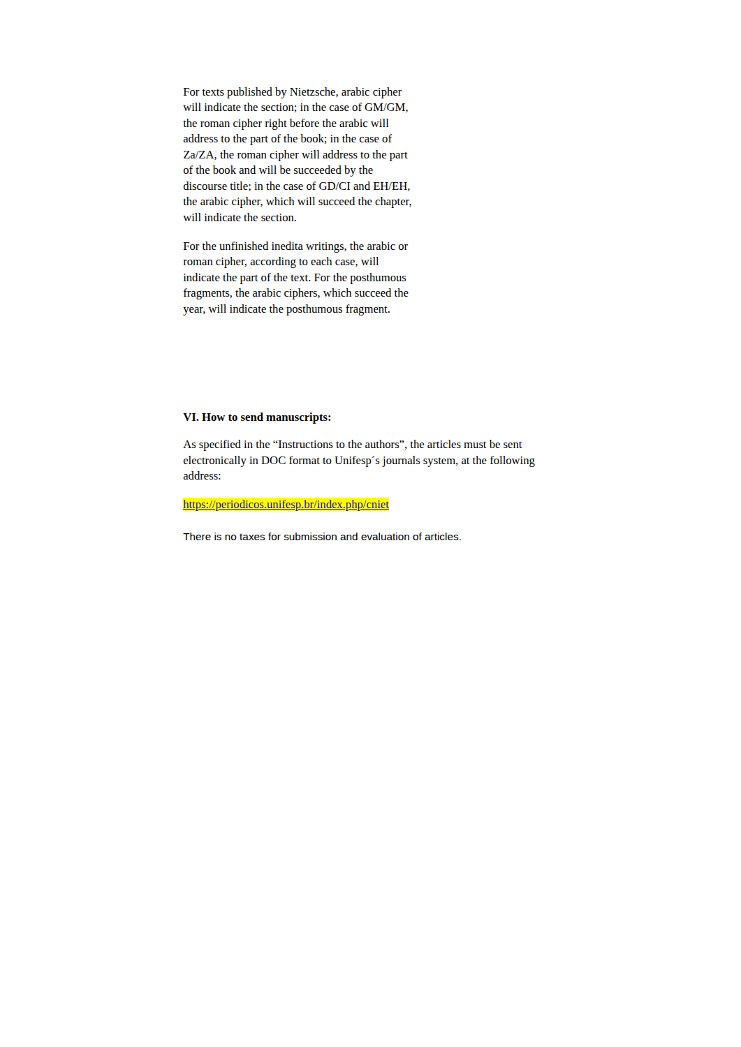For texts published by Nietzsche, arabic cipher will indicate the section; in the case of GM/GM, the roman cipher right before the arabic will address to the part of the book; in the case of Za/ZA, the roman cipher will address to the part of the book and will be succeeded by the discourse title; in the case of GD/CI and EH/EH, the arabic cipher, which will succeed the chapter, will indicate the section.
For the unfinished inedita writings, the arabic or roman cipher, according to each case, will indicate the part of the text. For the posthumous fragments, the arabic ciphers, which succeed the year, will indicate the posthumous fragment.
VI. How to send manuscripts:
As specified in the “Instructions to the authors”, the articles must be sent electronically in DOC format to Unifesp´s journals system, at the following address:
https://periodicos.unifesp.br/index.php/cniet
There is no taxes for submission and evaluation of articles.